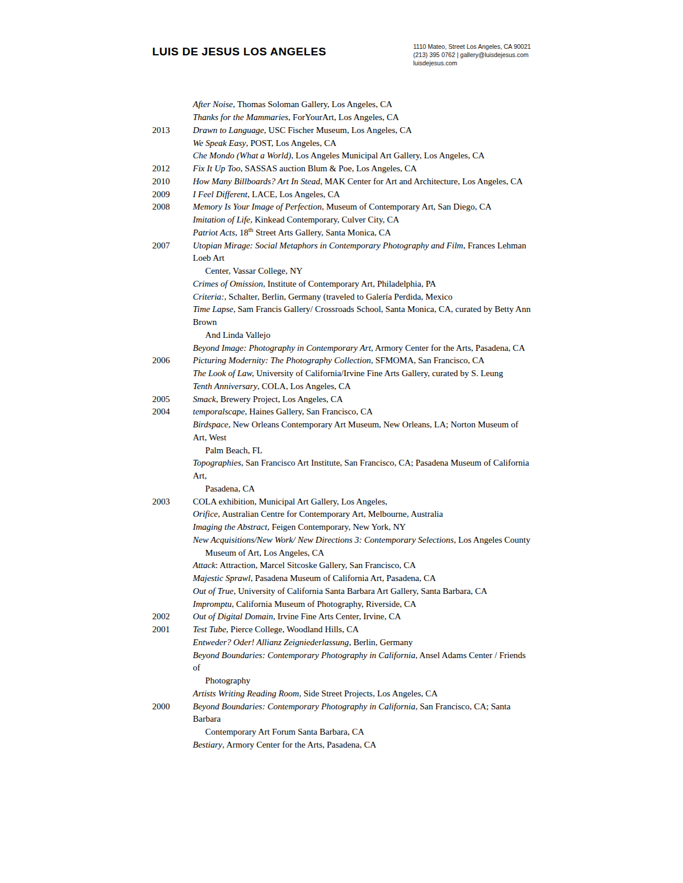LUIS DE JESUS LOS ANGELES
1110 Mateo, Street Los Angeles, CA 90021
(213) 395 0762 | gallery@luisdejesus.com
luisdejesus.com
| | After Noise, Thomas Soloman Gallery, Los Angeles, CA Thanks for the Mammaries , ForYourArt, Los Angeles, CA |
| 2013 | Drawn to Language, USC Fischer Museum, Los Angeles, CA We Speak Easy , POST, Los Angeles, CA Che Mondo (What a World) , Los Angeles Municipal Art Gallery, Los Angeles, CA |
| 2012 | Fix It Up Too, SASSAS auction Blum & Poe, Los Angeles, CA |
| 2010 | How Many Billboards? Art In Stead , MAK Center for Art and Architecture, Los Angeles, CA |
| 2009 | I Feel Different , LACE, Los Angeles, CA |
| 2008 | Memory Is Your Image of Perfection , Museum of Contemporary Art, San Diego, CA Imitation of Life , Kinkead Contemporary, Culver City, CA Patriot Acts , 18 th Street Arts Gallery, Santa Monica, CA |
| 2007 | Utopian Mirage: Social Metaphors in Contemporary Photography and Film , Frances Lehman Loeb Art Center, Vassar College, NY Crimes of Omission , Institute of Contemporary Art, Philadelphia, PA Criteria: , Schalter, Berlin, Germany (traveled to Galería Perdida, Mexico Time Lapse, Sam Francis Gallery/ Crossroads School, Santa Monica, CA, curated by Betty Ann Brown And Linda Vallejo Beyond Image: Photography in Contemporary Art, Armory Center for the Arts, Pasadena, CA |
| 2006 | Picturing Modernity: The Photography Collection, SFMOMA, San Francisco, CA The Look of Law, University of California/Irvine Fine Arts Gallery, curated by S. Leung Tenth Anniversary , COLA, Los Angeles, CA |
| 2005 | Smack , Brewery Project, Los Angeles, CA |
| 2004 | temporalscape , Haines Gallery, San Francisco, CA Birdspace , New Orleans Contemporary Art Museum, New Orleans, LA; Norton Museum of Art, West Palm Beach, FL Topographies , San Francisco Art Institute, San Francisco, CA; Pasadena Museum of California Art, Pasadena, CA |
| 2003 | COLA exhibition, Municipal Art Gallery, Los Angeles, Orifice , Australian Centre for Contemporary Art, Melbourne, Australia Imaging the Abstract, Feigen Contemporary, New York, NY New Acquisitions/New Work/ New Directions 3: Contemporary Selections, Los Angeles County Museum of Art, Los Angeles, CA Attack : Attraction , Marcel Sitcoske Gallery, San Francisco, CA Majestic Sprawl , Pasadena Museum of California Art, Pasadena, CA Out of True, University of California Santa Barbara Art Gallery, Santa Barbara, CA Impromptu , California Museum of Photography, Riverside, CA |
| 2002 | Out of Digital Domain, Irvine Fine Arts Center, Irvine, CA |
| 2001 | Test Tube, Pierce College, Woodland Hills, CA Entweder? Oder! Allianz Zeigniederlassung , Berlin, Germany Beyond Boundaries: Contemporary Photography in California, Ansel Adams Center / Friends of Photography Artists Writing Reading Room, Side Street Projects, Los Angeles, CA |
| 2000 | Beyond Boundaries: Contemporary Photography in California , San Francisco, CA; Santa Barbara Contemporary Art Forum Santa Barbara, CA Bestiary , Armory Center for the Arts, Pasadena, CA |